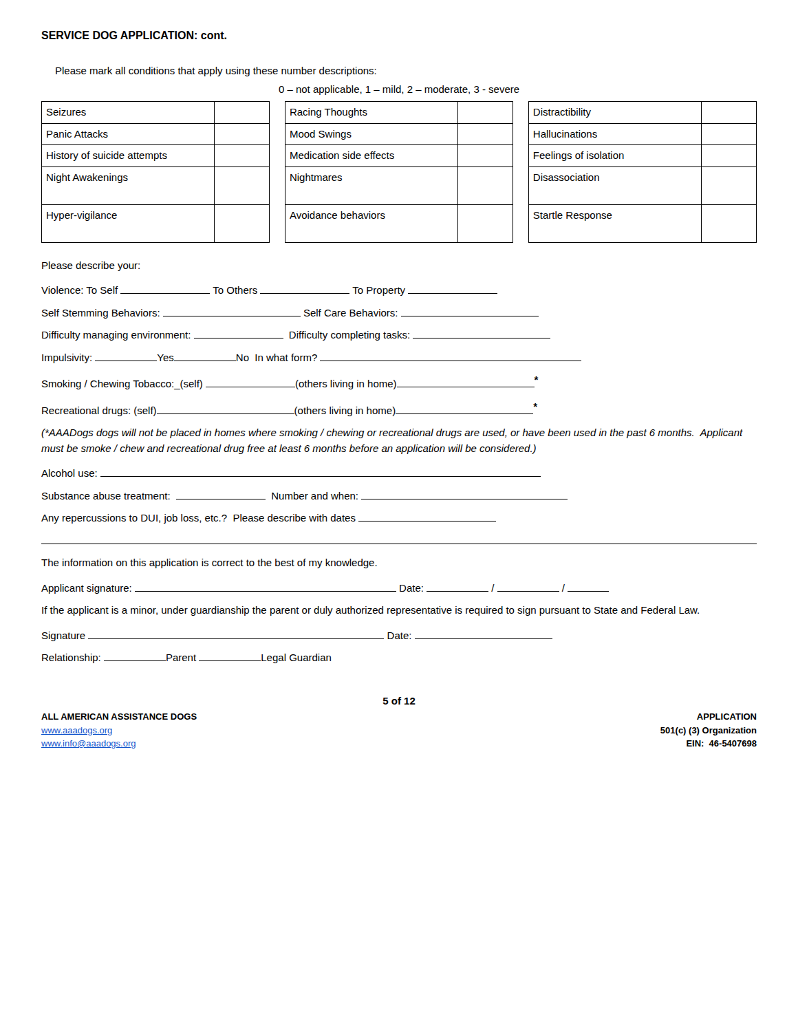SERVICE DOG APPLICATION: cont.
Please mark all conditions that apply using these number descriptions:
0 – not applicable, 1 – mild, 2 – moderate, 3 - severe
| Seizures | | | Racing Thoughts | | | Distractibility | |
| Panic Attacks | | | Mood Swings | | | Hallucinations | |
| History of suicide attempts | | | Medication side effects | | | Feelings of isolation | |
| Night Awakenings | | | Nightmares | | | Disassociation | |
| Hyper-vigilance | | | Avoidance behaviors | | | Startle Response | |
Please describe your:
Violence: To Self To Others To Property
Self Stemming Behaviors: Self Care Behaviors:
Difficulty managing environment: Difficulty completing tasks:
Impulsivity: Yes No In what form?
Smoking / Chewing Tobacco:_(self) (others living in home) *
Recreational drugs: (self) (others living in home) *
(*AAADogs dogs will not be placed in homes where smoking / chewing or recreational drugs are used, or have been used in the past 6 months. Applicant must be smoke / chew and recreational drug free at least 6 months before an application will be considered.)
Alcohol use:
Substance abuse treatment: Number and when:
Any repercussions to DUI, job loss, etc.? Please describe with dates
The information on this application is correct to the best of my knowledge.
Applicant signature: Date: / /
If the applicant is a minor, under guardianship the parent or duly authorized representative is required to sign pursuant to State and Federal Law.
Signature Date:
Relationship: Parent Legal Guardian
5 of 12
ALL AMERICAN ASSISTANCE DOGS
www.aaadogs.org
www.info@aaadogs.org
APPLICATION
501(c) (3) Organization
EIN: 46-5407698